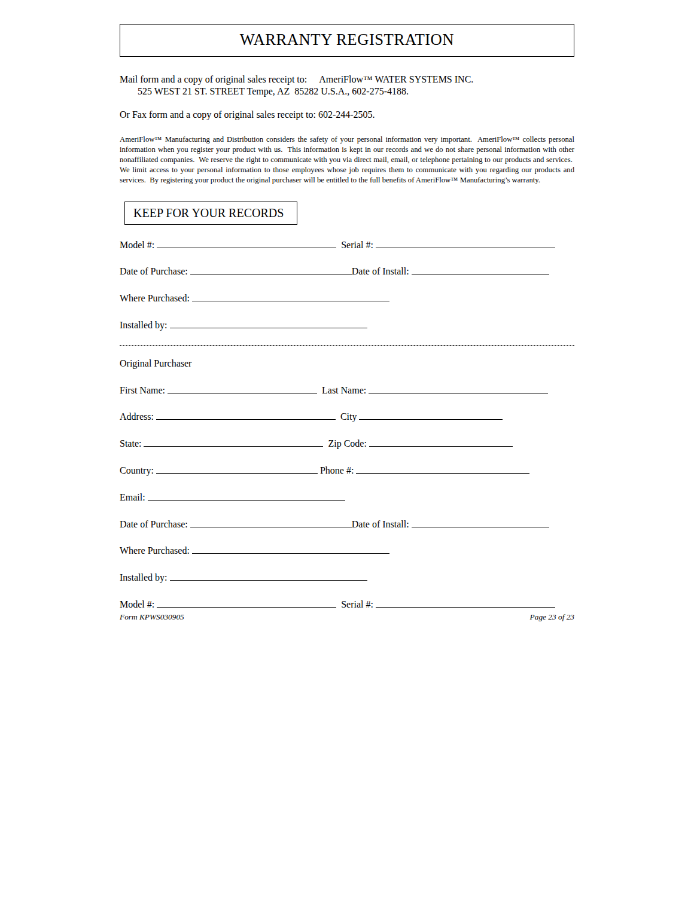WARRANTY REGISTRATION
Mail form and a copy of original sales receipt to: AmeriFlow™ WATER SYSTEMS INC.
525 WEST 21 ST. STREET Tempe, AZ 85282 U.S.A., 602-275-4188.
Or Fax form and a copy of original sales receipt to: 602-244-2505.
AmeriFlow™ Manufacturing and Distribution considers the safety of your personal information very important. AmeriFlow™ collects personal information when you register your product with us. This information is kept in our records and we do not share personal information with other nonaffiliated companies. We reserve the right to communicate with you via direct mail, email, or telephone pertaining to our products and services. We limit access to your personal information to those employees whose job requires them to communicate with you regarding our products and services. By registering your product the original purchaser will be entitled to the full benefits of AmeriFlow™ Manufacturing’s warranty.
KEEP FOR YOUR RECORDS
Model #: Serial #:
Date of Purchase: Date of Install:
Where Purchased:
Installed by:
Original Purchaser
First Name: Last Name:
Address: City
State: Zip Code:
Country: Phone #:
Email:
Date of Purchase: Date of Install:
Where Purchased:
Installed by:
Model #: Serial #:
Form KPWS030905 Page 23 of 23